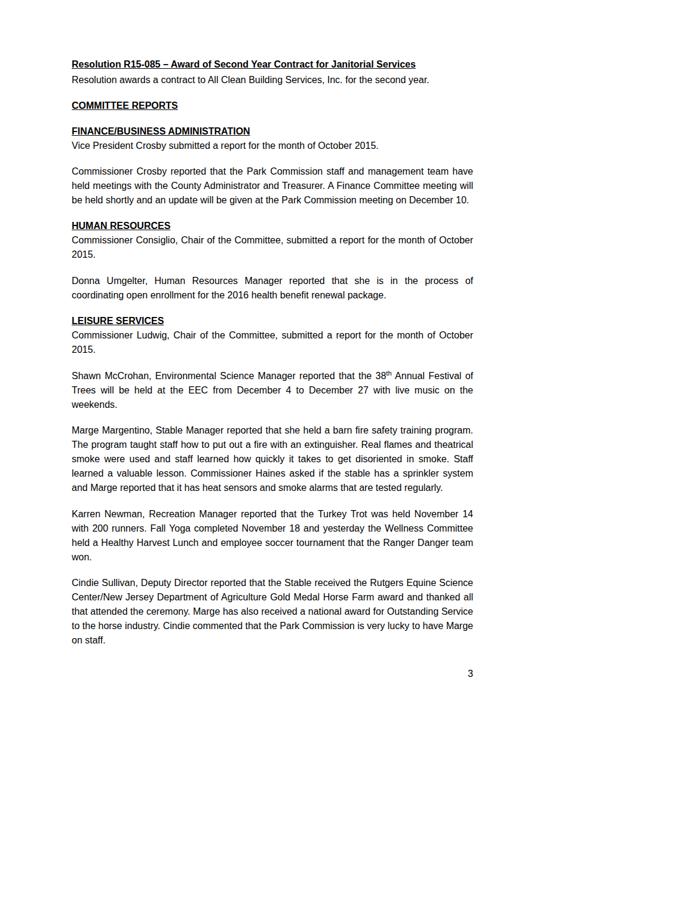Resolution R15-085 – Award of Second Year Contract for Janitorial Services
Resolution awards a contract to All Clean Building Services, Inc. for the second year.
COMMITTEE REPORTS
FINANCE/BUSINESS ADMINISTRATION
Vice President Crosby submitted a report for the month of October 2015.
Commissioner Crosby reported that the Park Commission staff and management team have held meetings with the County Administrator and Treasurer. A Finance Committee meeting will be held shortly and an update will be given at the Park Commission meeting on December 10.
HUMAN RESOURCES
Commissioner Consiglio, Chair of the Committee, submitted a report for the month of October 2015.
Donna Umgelter, Human Resources Manager reported that she is in the process of coordinating open enrollment for the 2016 health benefit renewal package.
LEISURE SERVICES
Commissioner Ludwig, Chair of the Committee, submitted a report for the month of October 2015.
Shawn McCrohan, Environmental Science Manager reported that the 38th Annual Festival of Trees will be held at the EEC from December 4 to December 27 with live music on the weekends.
Marge Margentino, Stable Manager reported that she held a barn fire safety training program. The program taught staff how to put out a fire with an extinguisher. Real flames and theatrical smoke were used and staff learned how quickly it takes to get disoriented in smoke. Staff learned a valuable lesson. Commissioner Haines asked if the stable has a sprinkler system and Marge reported that it has heat sensors and smoke alarms that are tested regularly.
Karren Newman, Recreation Manager reported that the Turkey Trot was held November 14 with 200 runners. Fall Yoga completed November 18 and yesterday the Wellness Committee held a Healthy Harvest Lunch and employee soccer tournament that the Ranger Danger team won.
Cindie Sullivan, Deputy Director reported that the Stable received the Rutgers Equine Science Center/New Jersey Department of Agriculture Gold Medal Horse Farm award and thanked all that attended the ceremony. Marge has also received a national award for Outstanding Service to the horse industry. Cindie commented that the Park Commission is very lucky to have Marge on staff.
3